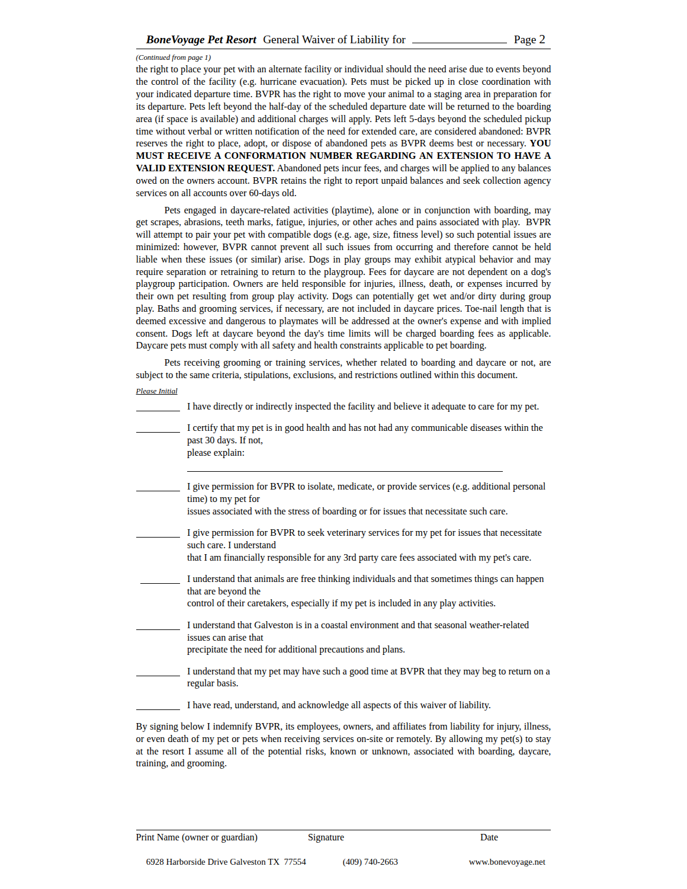BoneVoyage Pet Resort General Waiver of Liability for Page 2
(Continued from page 1)
the right to place your pet with an alternate facility or individual should the need arise due to events beyond the control of the facility (e.g. hurricane evacuation). Pets must be picked up in close coordination with your indicated departure time. BVPR has the right to move your animal to a staging area in preparation for its departure. Pets left beyond the half-day of the scheduled departure date will be returned to the boarding area (if space is available) and additional charges will apply. Pets left 5-days beyond the scheduled pickup time without verbal or written notification of the need for extended care, are considered abandoned: BVPR reserves the right to place, adopt, or dispose of abandoned pets as BVPR deems best or necessary. YOU MUST RECEIVE A CONFORMATION NUMBER REGARDING AN EXTENSION TO HAVE A VALID EXTENSION REQUEST. Abandoned pets incur fees, and charges will be applied to any balances owed on the owners account. BVPR retains the right to report unpaid balances and seek collection agency services on all accounts over 60-days old.
Pets engaged in daycare-related activities (playtime), alone or in conjunction with boarding, may get scrapes, abrasions, teeth marks, fatigue, injuries, or other aches and pains associated with play. BVPR will attempt to pair your pet with compatible dogs (e.g. age, size, fitness level) so such potential issues are minimized: however, BVPR cannot prevent all such issues from occurring and therefore cannot be held liable when these issues (or similar) arise. Dogs in play groups may exhibit atypical behavior and may require separation or retraining to return to the playgroup. Fees for daycare are not dependent on a dog's playgroup participation. Owners are held responsible for injuries, illness, death, or expenses incurred by their own pet resulting from group play activity. Dogs can potentially get wet and/or dirty during group play. Baths and grooming services, if necessary, are not included in daycare prices. Toe-nail length that is deemed excessive and dangerous to playmates will be addressed at the owner's expense and with implied consent. Dogs left at daycare beyond the day's time limits will be charged boarding fees as applicable. Daycare pets must comply with all safety and health constraints applicable to pet boarding.
Pets receiving grooming or training services, whether related to boarding and daycare or not, are subject to the same criteria, stipulations, exclusions, and restrictions outlined within this document.
Please Initial
I have directly or indirectly inspected the facility and believe it adequate to care for my pet.
I certify that my pet is in good health and has not had any communicable diseases within the past 30 days. If not, please explain:
I give permission for BVPR to isolate, medicate, or provide services (e.g. additional personal time) to my pet for issues associated with the stress of boarding or for issues that necessitate such care.
I give permission for BVPR to seek veterinary services for my pet for issues that necessitate such care. I understand that I am financially responsible for any 3rd party care fees associated with my pet's care.
I understand that animals are free thinking individuals and that sometimes things can happen that are beyond the control of their caretakers, especially if my pet is included in any play activities.
I understand that Galveston is in a coastal environment and that seasonal weather-related issues can arise that precipitate the need for additional precautions and plans.
I understand that my pet may have such a good time at BVPR that they may beg to return on a regular basis.
I have read, understand, and acknowledge all aspects of this waiver of liability.
By signing below I indemnify BVPR, its employees, owners, and affiliates from liability for injury, illness, or even death of my pet or pets when receiving services on-site or remotely. By allowing my pet(s) to stay at the resort I assume all of the potential risks, known or unknown, associated with boarding, daycare, training, and grooming.
Print Name (owner or guardian)
Signature
Date
6928 Harborside Drive Galveston TX 77554
(409) 740-2663
www.bonevoyage.net